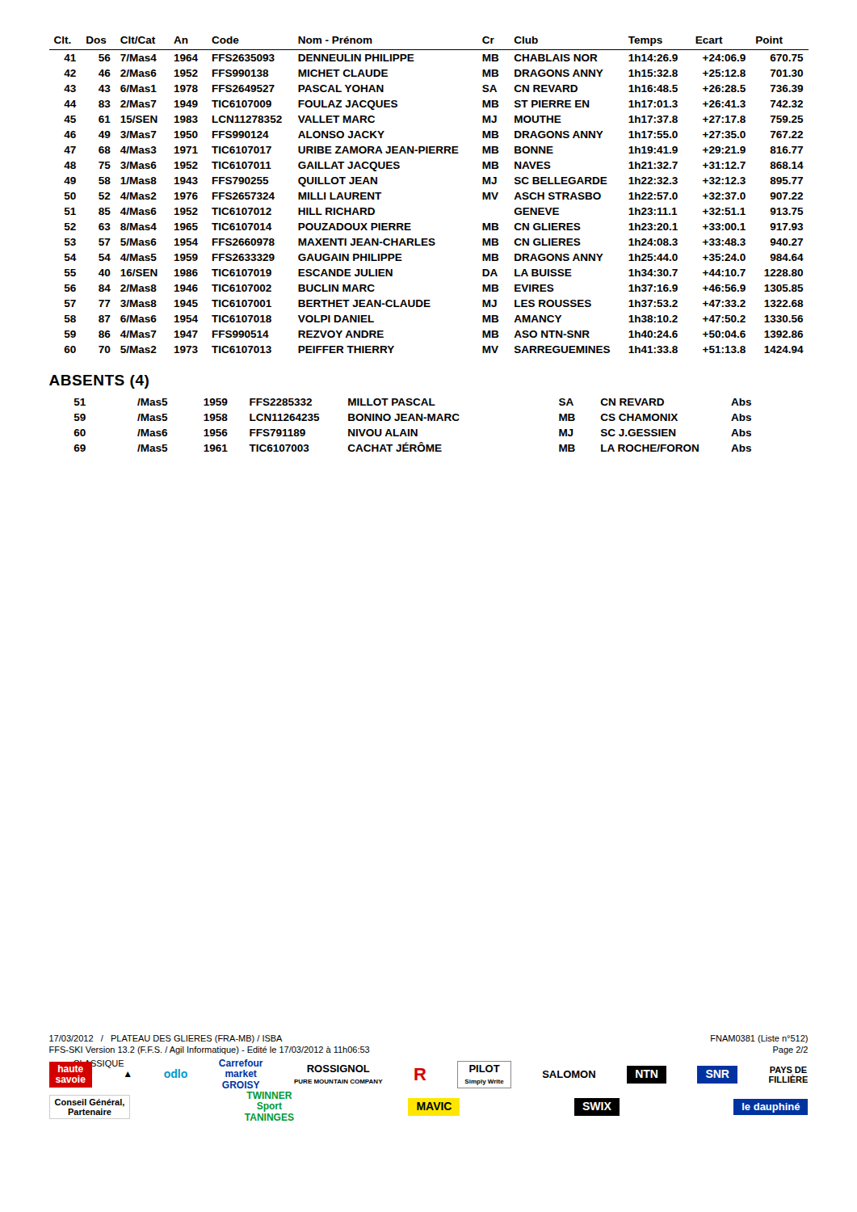| Clt. | Dos | Clt/Cat | An | Code | Nom - Prénom | Cr | Club | Temps | Ecart | Point |
| --- | --- | --- | --- | --- | --- | --- | --- | --- | --- | --- |
| 41 | 56 | 7/Mas4 | 1964 | FFS2635093 | DENNEULIN PHILIPPE | MB | CHABLAIS NOR | 1h14:26.9 | +24:06.9 | 670.75 |
| 42 | 46 | 2/Mas6 | 1952 | FFS990138 | MICHET CLAUDE | MB | DRAGONS ANNY | 1h15:32.8 | +25:12.8 | 701.30 |
| 43 | 43 | 6/Mas1 | 1978 | FFS2649527 | PASCAL YOHAN | SA | CN REVARD | 1h16:48.5 | +26:28.5 | 736.39 |
| 44 | 83 | 2/Mas7 | 1949 | TIC6107009 | FOULAZ JACQUES | MB | ST PIERRE EN | 1h17:01.3 | +26:41.3 | 742.32 |
| 45 | 61 | 15/SEN | 1983 | LCN11278352 | VALLET MARC | MJ | MOUTHE | 1h17:37.8 | +27:17.8 | 759.25 |
| 46 | 49 | 3/Mas7 | 1950 | FFS990124 | ALONSO JACKY | MB | DRAGONS ANNY | 1h17:55.0 | +27:35.0 | 767.22 |
| 47 | 68 | 4/Mas3 | 1971 | TIC6107017 | URIBE ZAMORA JEAN-PIERRE | MB | BONNE | 1h19:41.9 | +29:21.9 | 816.77 |
| 48 | 75 | 3/Mas6 | 1952 | TIC6107011 | GAILLAT JACQUES | MB | NAVES | 1h21:32.7 | +31:12.7 | 868.14 |
| 49 | 58 | 1/Mas8 | 1943 | FFS790255 | QUILLOT JEAN | MJ | SC BELLEGARDE | 1h22:32.3 | +32:12.3 | 895.77 |
| 50 | 52 | 4/Mas2 | 1976 | FFS2657324 | MILLI LAURENT | MV | ASCH STRASBO | 1h22:57.0 | +32:37.0 | 907.22 |
| 51 | 85 | 4/Mas6 | 1952 | TIC6107012 | HILL RICHARD | | GENEVE | 1h23:11.1 | +32:51.1 | 913.75 |
| 52 | 63 | 8/Mas4 | 1965 | TIC6107014 | POUZADOUX PIERRE | MB | CN GLIERES | 1h23:20.1 | +33:00.1 | 917.93 |
| 53 | 57 | 5/Mas6 | 1954 | FFS2660978 | MAXENTI JEAN-CHARLES | MB | CN GLIERES | 1h24:08.3 | +33:48.3 | 940.27 |
| 54 | 54 | 4/Mas5 | 1959 | FFS2633329 | GAUGAIN PHILIPPE | MB | DRAGONS ANNY | 1h25:44.0 | +35:24.0 | 984.64 |
| 55 | 40 | 16/SEN | 1986 | TIC6107019 | ESCANDE JULIEN | DA | LA BUISSE | 1h34:30.7 | +44:10.7 | 1228.80 |
| 56 | 84 | 2/Mas8 | 1946 | TIC6107002 | BUCLIN MARC | MB | EVIRES | 1h37:16.9 | +46:56.9 | 1305.85 |
| 57 | 77 | 3/Mas8 | 1945 | TIC6107001 | BERTHET JEAN-CLAUDE | MJ | LES ROUSSES | 1h37:53.2 | +47:33.2 | 1322.68 |
| 58 | 87 | 6/Mas6 | 1954 | TIC6107018 | VOLPI DANIEL | MB | AMANCY | 1h38:10.2 | +47:50.2 | 1330.56 |
| 59 | 86 | 4/Mas7 | 1947 | FFS990514 | REZVOY ANDRE | MB | ASO NTN-SNR | 1h40:24.6 | +50:04.6 | 1392.86 |
| 60 | 70 | 5/Mas2 | 1973 | TIC6107013 | PEIFFER THIERRY | MV | SARREGUEMINES | 1h41:33.8 | +51:13.8 | 1424.94 |
ABSENTS (4)
| 51 | | /Mas5 | 1959 | FFS2285332 | MILLOT PASCAL | SA | CN REVARD | Abs |
| 59 | | /Mas5 | 1958 | LCN11264235 | BONINO JEAN-MARC | MB | CS CHAMONIX | Abs |
| 60 | | /Mas6 | 1956 | FFS791189 | NIVOU ALAIN | MJ | SC J.GESSIEN | Abs |
| 69 | | /Mas5 | 1961 | TIC6107003 | CACHAT JÉRÔME | MB | LA ROCHE/FORON | Abs |
17/03/2012 / PLATEAU DES GLIERES (FRA-MB) / ISBA FNAM0381 (Liste n°512)
FFS-SKI Version 13.2 (F.F.S. / Agil Informatique) - Edité le 17/03/2012 à 11h06:53 Page 2/2
CLASSIQUE
haute
savoie ▲ odlo Carrefour
market
GROISY ROSSIGNOL
PURE MOUNTAIN COMPANY R PILOT
Simply Write SALOMON NTN SNR PAYS DE
FILLIÈRE
Conseil Général,
Partenaire TWINNER
Sport
TANINGES MAVIC SWIX le dauphiné